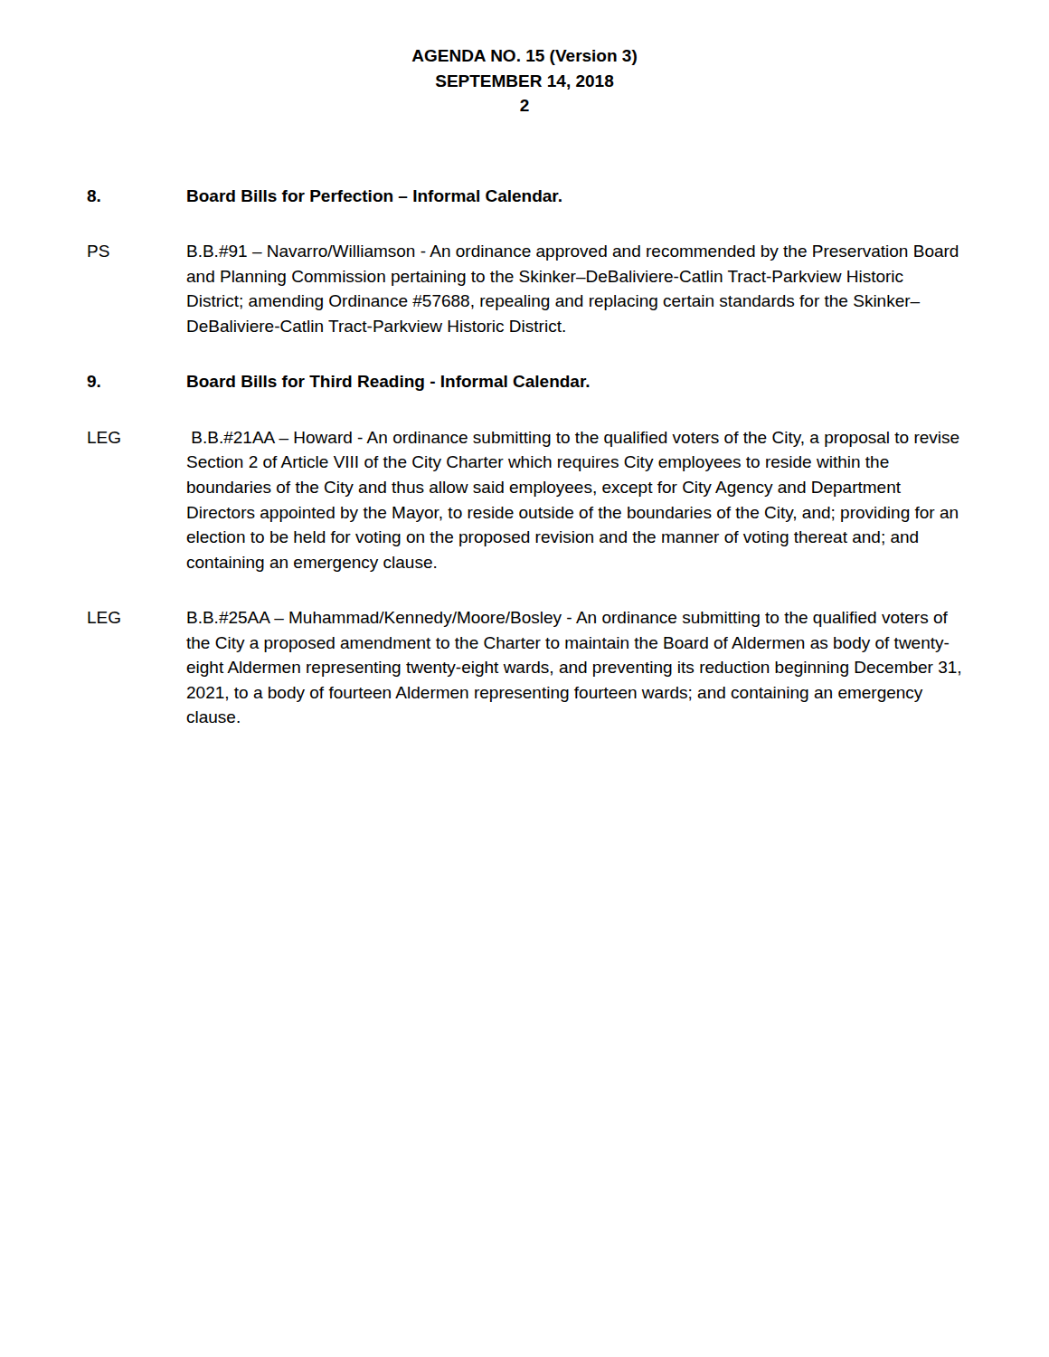AGENDA NO. 15 (Version 3)
SEPTEMBER 14, 2018
2
8.
Board Bills for Perfection – Informal Calendar.
PS
B.B.#91 – Navarro/Williamson - An ordinance approved and recommended by the Preservation Board and Planning Commission pertaining to the Skinker–DeBaliviere-Catlin Tract-Parkview Historic District; amending Ordinance #57688, repealing and replacing certain standards for the Skinker–DeBaliviere-Catlin Tract-Parkview Historic District.
9.
Board Bills for Third Reading - Informal Calendar.
LEG
B.B.#21AA – Howard - An ordinance submitting to the qualified voters of the City, a proposal to revise Section 2 of Article VIII of the City Charter which requires City employees to reside within the boundaries of the City and thus allow said employees, except for City Agency and Department Directors appointed by the Mayor, to reside outside of the boundaries of the City, and; providing for an election to be held for voting on the proposed revision and the manner of voting thereat and; and containing an emergency clause.
LEG
B.B.#25AA – Muhammad/Kennedy/Moore/Bosley - An ordinance submitting to the qualified voters of the City a proposed amendment to the Charter to maintain the Board of Aldermen as body of twenty-eight Aldermen representing twenty-eight wards, and preventing its reduction beginning December 31, 2021, to a body of fourteen Aldermen representing fourteen wards; and containing an emergency clause.